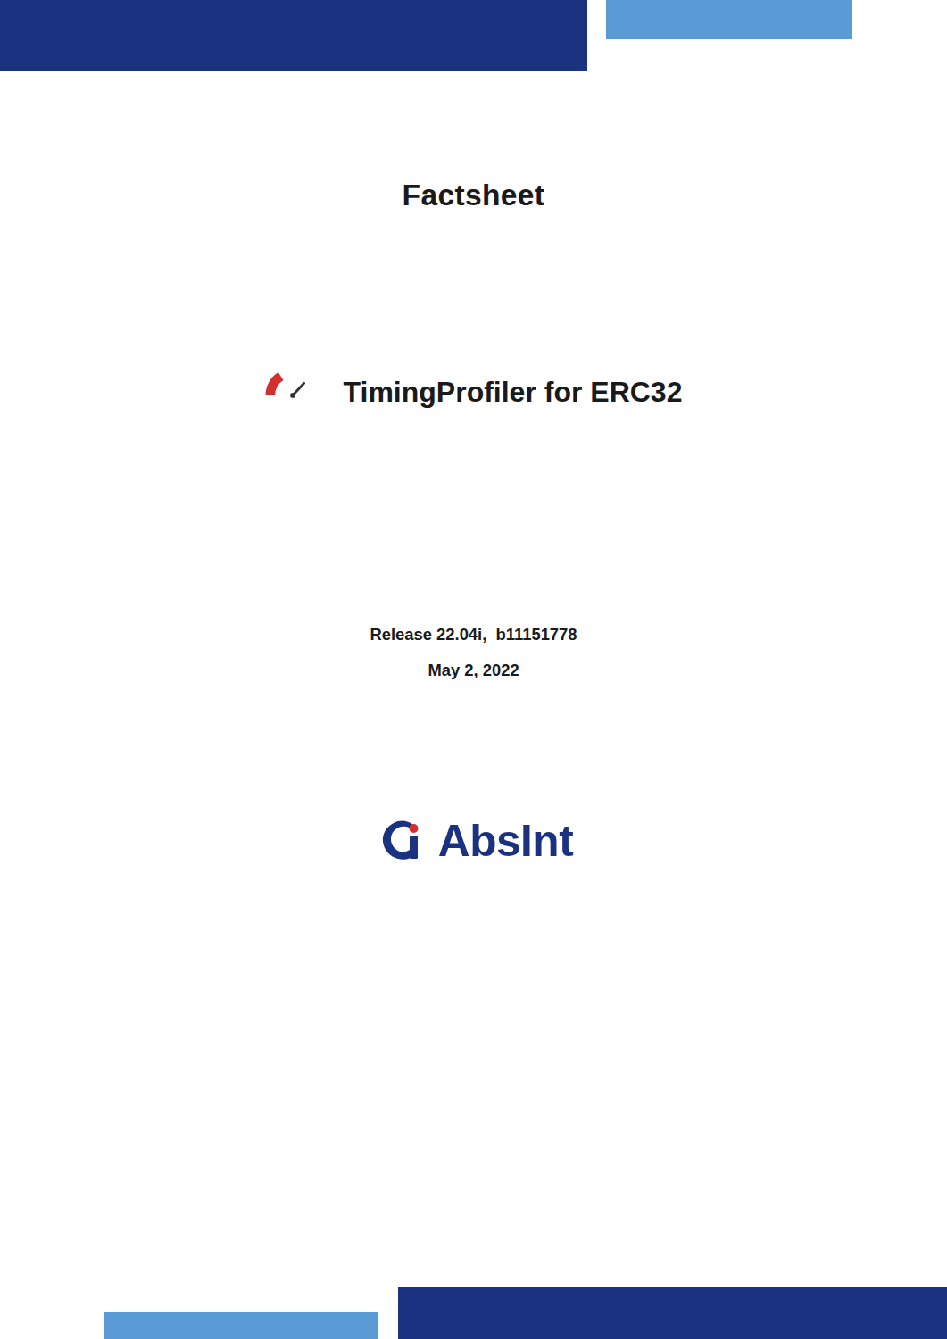Factsheet
TimingProfiler for ERC32
Release 22.04i, b11151778
May 2, 2022
AbsInt